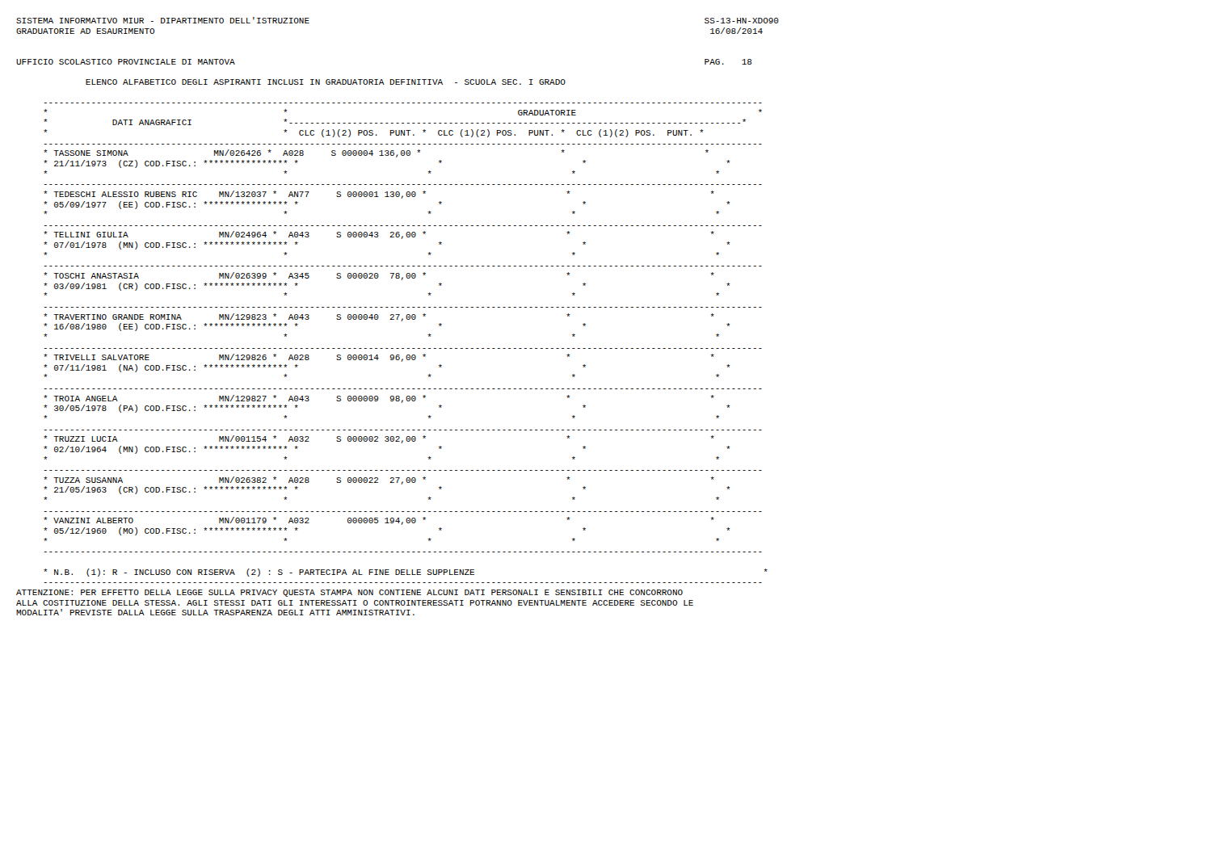SISTEMA INFORMATIVO MIUR - DIPARTIMENTO DELL'ISTRUZIONE                                                                          SS-13-HN-XDO90
GRADUATORIE AD ESAURIMENTO                                                                                                        16/08/2014


UFFICIO SCOLASTICO PROVINCIALE DI MANTOVA                                                                                        PAG.   18

             ELENCO ALFABETICO DEGLI ASPIRANTI INCLUSI IN GRADUATORIA DEFINITIVA  - SCUOLA SEC. I GRADO

     ---------------------------------------------------------------------------------------------------------------------------------------
     *                                            *                                           GRADUATORIE                                  *
     *            DATI ANAGRAFICI                 *-------------------------------------------------------------------------------------*
     *                                            *  CLC (1)(2) POS.  PUNT. *  CLC (1)(2) POS.  PUNT. *  CLC (1)(2) POS.  PUNT. *
     ---------------------------------------------------------------------------------------------------------------------------------------
     * TASSONE SIMONA                MN/026426 *  A028     S 000004 136,00 *                          *                          *
     * 21/11/1973  (CZ) COD.FISC.: **************** *                          *                          *                          *
     *                                            *                          *                          *                          *
     ---------------------------------------------------------------------------------------------------------------------------------------
     * TEDESCHI ALESSIO RUBENS RIC    MN/132037 *  AN77     S 000001 130,00 *                          *                          *
     * 05/09/1977  (EE) COD.FISC.: **************** *                          *                          *                          *
     *                                            *                          *                          *                          *
     ---------------------------------------------------------------------------------------------------------------------------------------
     * TELLINI GIULIA                 MN/024964 *  A043     S 000043  26,00 *                          *                          *
     * 07/01/1978  (MN) COD.FISC.: **************** *                          *                          *                          *
     *                                            *                          *                          *                          *
     ---------------------------------------------------------------------------------------------------------------------------------------
     * TOSCHI ANASTASIA               MN/026399 *  A345     S 000020  78,00 *                          *                          *
     * 03/09/1981  (CR) COD.FISC.: **************** *                          *                          *                          *
     *                                            *                          *                          *                          *
     ---------------------------------------------------------------------------------------------------------------------------------------
     * TRAVERTINO GRANDE ROMINA       MN/129823 *  A043     S 000040  27,00 *                          *                          *
     * 16/08/1980  (EE) COD.FISC.: **************** *                          *                          *                          *
     *                                            *                          *                          *                          *
     ---------------------------------------------------------------------------------------------------------------------------------------
     * TRIVELLI SALVATORE             MN/129826 *  A028     S 000014  96,00 *                          *                          *
     * 07/11/1981  (NA) COD.FISC.: **************** *                          *                          *                          *
     *                                            *                          *                          *                          *
     ---------------------------------------------------------------------------------------------------------------------------------------
     * TROIA ANGELA                   MN/129827 *  A043     S 000009  98,00 *                          *                          *
     * 30/05/1978  (PA) COD.FISC.: **************** *                          *                          *                          *
     *                                            *                          *                          *                          *
     ---------------------------------------------------------------------------------------------------------------------------------------
     * TRUZZI LUCIA                   MN/001154 *  A032     S 000002 302,00 *                          *                          *
     * 02/10/1964  (MN) COD.FISC.: **************** *                          *                          *                          *
     *                                            *                          *                          *                          *
     ---------------------------------------------------------------------------------------------------------------------------------------
     * TUZZA SUSANNA                  MN/026382 *  A028     S 000022  27,00 *                          *                          *
     * 21/05/1963  (CR) COD.FISC.: **************** *                          *                          *                          *
     *                                            *                          *                          *                          *
     ---------------------------------------------------------------------------------------------------------------------------------------
     * VANZINI ALBERTO                MN/001179 *  A032       000005 194,00 *                          *                          *
     * 05/12/1960  (MO) COD.FISC.: **************** *                          *                          *                          *
     *                                            *                          *                          *                          *
     ---------------------------------------------------------------------------------------------------------------------------------------

     * N.B.  (1): R - INCLUSO CON RISERVA  (2) : S - PARTECIPA AL FINE DELLE SUPPLENZE                                                      *
     ---------------------------------------------------------------------------------------------------------------------------------------
ATTENZIONE: PER EFFETTO DELLA LEGGE SULLA PRIVACY QUESTA STAMPA NON CONTIENE ALCUNI DATI PERSONALI E SENSIBILI CHE CONCORRONO
ALLA COSTITUZIONE DELLA STESSA. AGLI STESSI DATI GLI INTERESSATI O CONTROINTERESSATI POTRANNO EVENTUALMENTE ACCEDERE SECONDO LE
MODALITA' PREVISTE DALLA LEGGE SULLA TRASPARENZA DEGLI ATTI AMMINISTRATIVI.